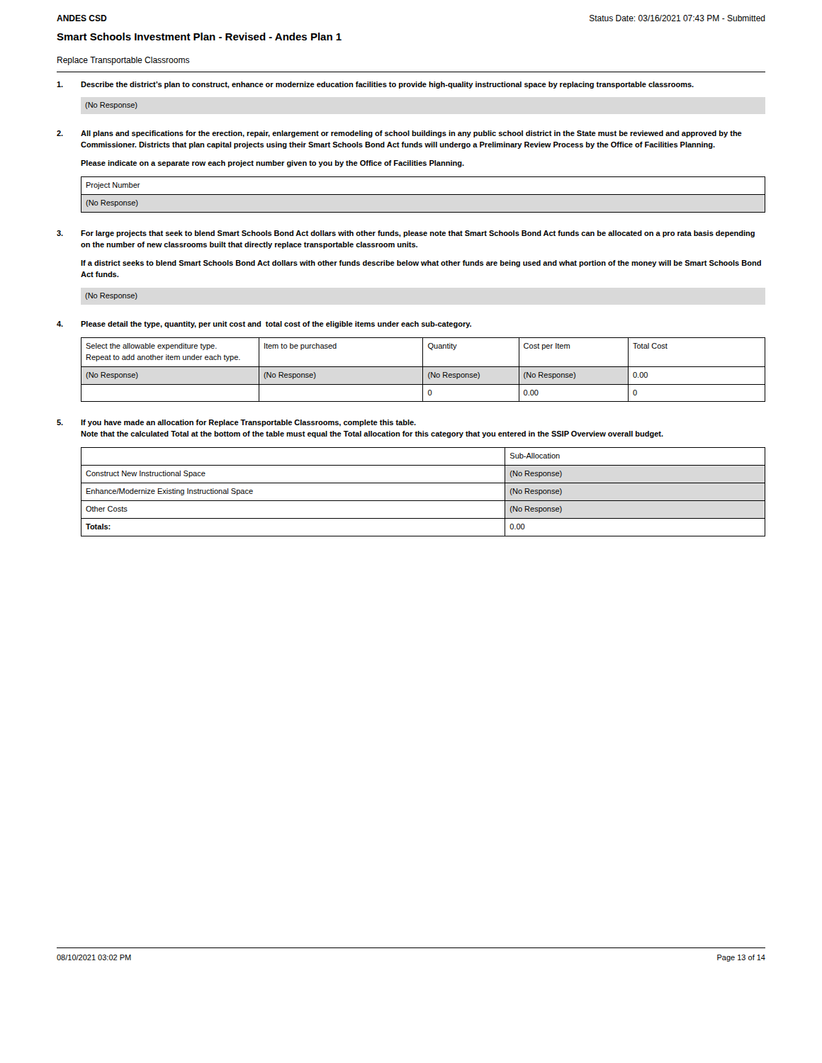ANDES CSD
Status Date: 03/16/2021 07:43 PM - Submitted
Smart Schools Investment Plan - Revised - Andes Plan 1
Replace Transportable Classrooms
1.
Describe the district’s plan to construct, enhance or modernize education facilities to provide high-quality instructional space by replacing transportable classrooms.
(No Response)
2.
All plans and specifications for the erection, repair, enlargement or remodeling of school buildings in any public school district in the State must be reviewed and approved by the Commissioner. Districts that plan capital projects using their Smart Schools Bond Act funds will undergo a Preliminary Review Process by the Office of Facilities Planning.
Please indicate on a separate row each project number given to you by the Office of Facilities Planning.
| Project Number |
| --- |
| (No Response) |
3.
For large projects that seek to blend Smart Schools Bond Act dollars with other funds, please note that Smart Schools Bond Act funds can be allocated on a pro rata basis depending on the number of new classrooms built that directly replace transportable classroom units.
If a district seeks to blend Smart Schools Bond Act dollars with other funds describe below what other funds are being used and what portion of the money will be Smart Schools Bond Act funds.
(No Response)
4.
Please detail the type, quantity, per unit cost and total cost of the eligible items under each sub-category.
| Select the allowable expenditure type. Repeat to add another item under each type. | Item to be purchased | Quantity | Cost per Item | Total Cost |
| --- | --- | --- | --- | --- |
| (No Response) | (No Response) | (No Response) | (No Response) | 0.00 |
| | | 0 | 0.00 | 0 |
5.
If you have made an allocation for Replace Transportable Classrooms, complete this table.
Note that the calculated Total at the bottom of the table must equal the Total allocation for this category that you entered in the SSIP Overview overall budget.
| | Sub-Allocation |
| --- | --- |
| Construct New Instructional Space | (No Response) |
| Enhance/Modernize Existing Instructional Space | (No Response) |
| Other Costs | (No Response) |
| Totals: | 0.00 |
08/10/2021 03:02 PM
Page 13 of 14